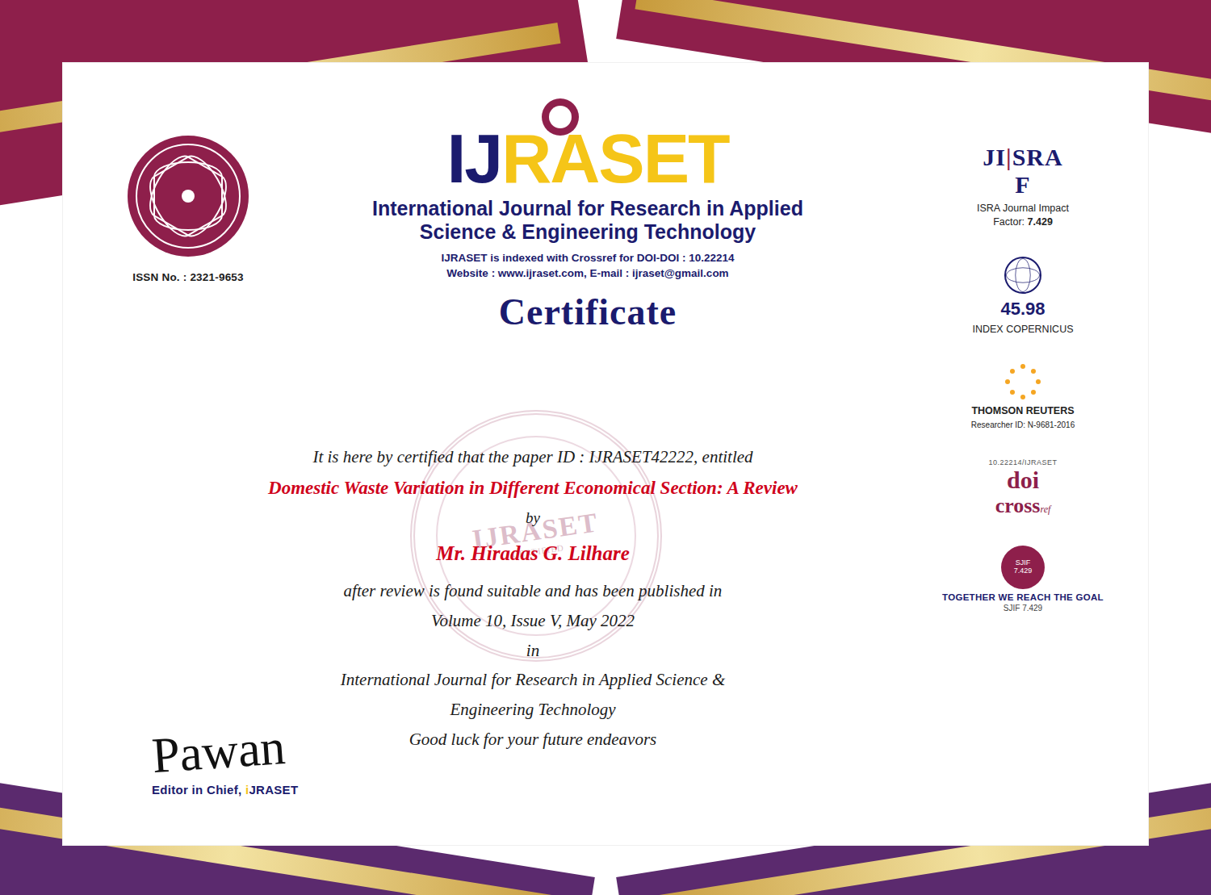ISSN No. : 2321-9653
IJRASET
International Journal for Research in Applied
Science & Engineering Technology
IJRASET is indexed with Crossref for DOI-DOI : 10.22214
Website : www.ijraset.com, E-mail : ijraset@gmail.com
Certificate
JI|SRA
F
ISRA Journal Impact
Factor: 7.429
45.98
INDEX COPERNICUS
THOMSON REUTERS
Researcher ID: N-9681-2016
10.22214/IJRASET
doi
cross ref
SJIF
7.429
TOGETHER WE REACH THE GOAL
SJIF 7.429
IJRASET CERTIFIED
It is here by certified that the paper ID : IJRASET42222, entitled
Domestic Waste Variation in Different Economical Section: A Review
by
Mr. Hiradas G. Lilhare
after review is found suitable and has been published in
Volume 10, Issue V, May 2022
in
International Journal for Research in Applied Science &
Engineering Technology
Good luck for your future endeavors
Pawan
Editor in Chief, i JRASET